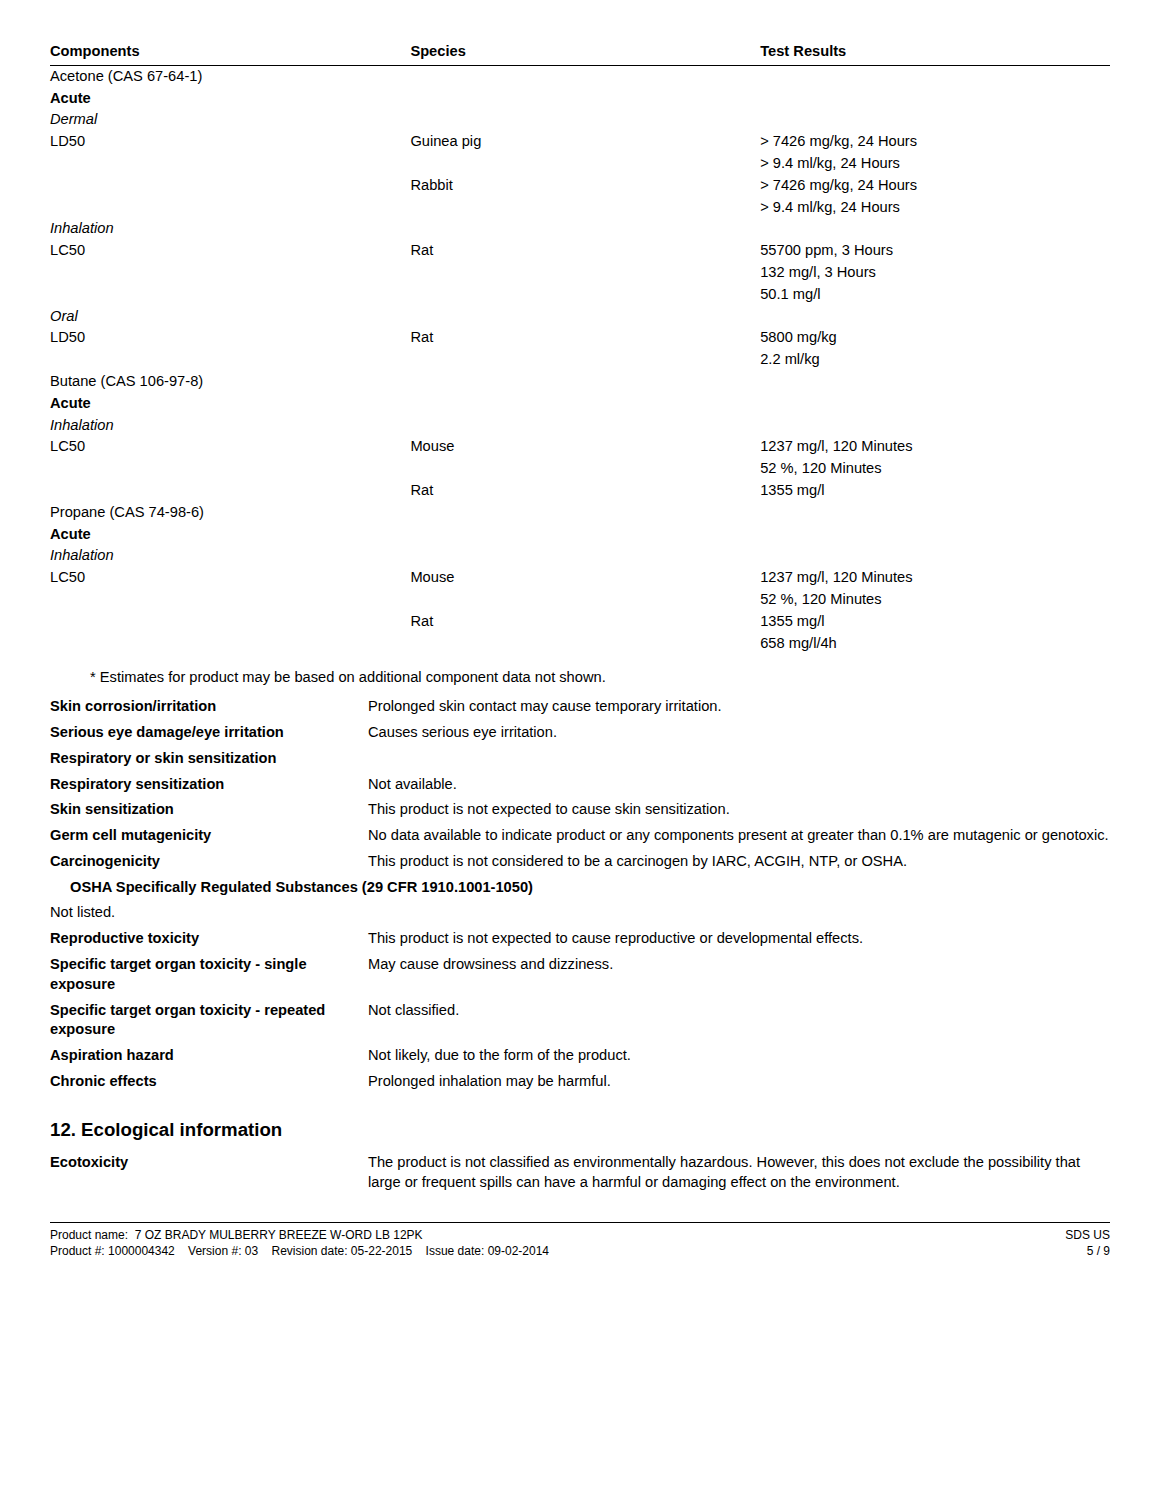| Components | Species | Test Results |
| --- | --- | --- |
| Acetone (CAS 67-64-1) |
| Acute | | |
| Dermal | | |
| LD50 | Guinea pig | > 7426 mg/kg, 24 Hours |
| | | > 9.4 ml/kg, 24 Hours |
| | Rabbit | > 7426 mg/kg, 24 Hours |
| | | > 9.4 ml/kg, 24 Hours |
| Inhalation | | |
| LC50 | Rat | 55700 ppm, 3 Hours |
| | | 132 mg/l, 3 Hours |
| | | 50.1 mg/l |
| Oral | | |
| LD50 | Rat | 5800 mg/kg |
| | | 2.2 ml/kg |
| Butane (CAS 106-97-8) |
| Acute | | |
| Inhalation | | |
| LC50 | Mouse | 1237 mg/l, 120 Minutes |
| | | 52 %, 120 Minutes |
| | Rat | 1355 mg/l |
| Propane (CAS 74-98-6) |
| Acute | | |
| Inhalation | | |
| LC50 | Mouse | 1237 mg/l, 120 Minutes |
| | | 52 %, 120 Minutes |
| | Rat | 1355 mg/l |
| | | 658 mg/l/4h |
* Estimates for product may be based on additional component data not shown.
| Skin corrosion/irritation | Prolonged skin contact may cause temporary irritation. |
| Serious eye damage/eye irritation | Causes serious eye irritation. |
| Respiratory or skin sensitization | |
| Respiratory sensitization | Not available. |
| Skin sensitization | This product is not expected to cause skin sensitization. |
| Germ cell mutagenicity | No data available to indicate product or any components present at greater than 0.1% are mutagenic or genotoxic. |
| Carcinogenicity | This product is not considered to be a carcinogen by IARC, ACGIH, NTP, or OSHA. |
| OSHA Specifically Regulated Substances (29 CFR 1910.1001-1050) |
| Not listed. |
| Reproductive toxicity | This product is not expected to cause reproductive or developmental effects. |
| Specific target organ toxicity - single exposure | May cause drowsiness and dizziness. |
| Specific target organ toxicity - repeated exposure | Not classified. |
| Aspiration hazard | Not likely, due to the form of the product. |
| Chronic effects | Prolonged inhalation may be harmful. |
12. Ecological information
| Ecotoxicity | The product is not classified as environmentally hazardous. However, this does not exclude the possibility that large or frequent spills can have a harmful or damaging effect on the environment. |
Product name: 7 OZ BRADY MULBERRY BREEZE W-ORD LB 12PK
Product #: 1000004342 Version #: 03 Revision date: 05-22-2015 Issue date: 09-02-2014
SDS US
5 / 9